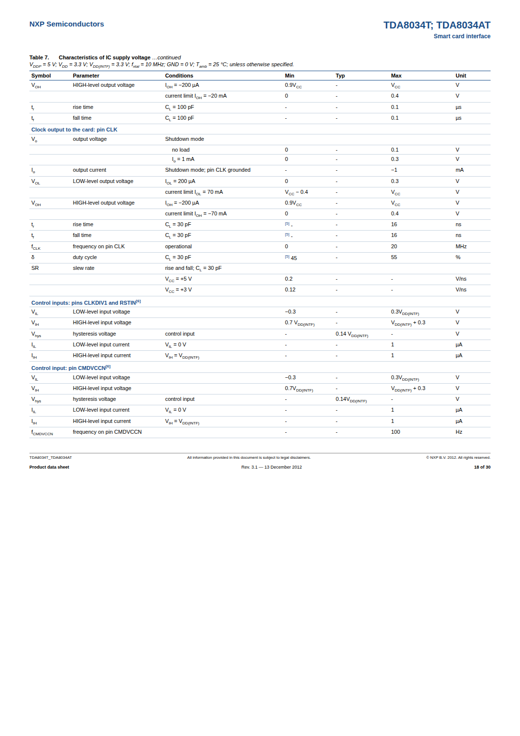NXP Semiconductors
TDA8034T; TDA8034AT
Smart card interface
Table 7. Characteristics of IC supply voltage …continued
VDDP = 5 V; VDD = 3.3 V; VDD(INTF) = 3.3 V; fxtal = 10 MHz; GND = 0 V; Tamb = 25 °C; unless otherwise specified.
| Symbol | Parameter | Conditions | Min | Typ | Max | Unit |
| --- | --- | --- | --- | --- | --- | --- |
| V OH | HIGH-level output voltage | I OH = −200 µA | 0.9V CC | - | V CC | V |
| | | current limit I OH = −20 mA | 0 | - | 0.4 | V |
| t r | rise time | C L = 100 pF | - | - | 0.1 | µs |
| t f | fall time | C L = 100 pF | - | - | 0.1 | µs |
| Clock output to the card: pin CLK |
| V o | output voltage | Shutdown mode | | | | |
| | | no load | 0 | - | 0.1 | V |
| | | I o = 1 mA | 0 | - | 0.3 | V |
| I o | output current | Shutdown mode; pin CLK grounded | - | - | −1 | mA |
| V OL | LOW-level output voltage | I OL = 200 µA | 0 | - | 0.3 | V |
| | | current limit I OL = 70 mA | V CC − 0.4 | - | V CC | V |
| V OH | HIGH-level output voltage | I OH = −200 µA | 0.9V CC | - | V CC | V |
| | | current limit I OH = −70 mA | 0 | - | 0.4 | V |
| t r | rise time | C L = 30 pF | [5] - | - | 16 | ns |
| t f | fall time | C L = 30 pF | [5] - | - | 16 | ns |
| f CLK | frequency on pin CLK | operational | 0 | - | 20 | MHz |
| δ | duty cycle | C L = 30 pF | [5] 45 | - | 55 | % |
| SR | slew rate | rise and fall; C L = 30 pF | | | | |
| | | V CC = +5 V | 0.2 | - | - | V/ns |
| | | V CC = +3 V | 0.12 | - | - | V/ns |
| Control inputs: pins CLKDIV1 and RSTIN [6] |
| V IL | LOW-level input voltage | | −0.3 | - | 0.3V DD(INTF) | V |
| V IH | HIGH-level input voltage | | 0.7 V DD(INTF) | - | V DD(INTF) + 0.3 | V |
| V hys | hysteresis voltage | control input | - | 0.14 V DD(INTF) | - | V |
| I IL | LOW-level input current | V IL = 0 V | - | - | 1 | µA |
| I IH | HIGH-level input current | V IH = V DD(INTF) | - | - | 1 | µA |
| Control input: pin CMDVCCN [6] |
| V IL | LOW-level input voltage | | −0.3 | - | 0.3V DD(INTF) | V |
| V IH | HIGH-level input voltage | | 0.7V DD(INTF) | - | V DD(INTF) + 0.3 | V |
| V hys | hysteresis voltage | control input | - | 0.14V DD(INTF) | - | V |
| I IL | LOW-level input current | V IL = 0 V | - | - | 1 | µA |
| I IH | HIGH-level input current | V IH = V DD(INTF) | - | - | 1 | µA |
| f CMDVCCN | frequency on pin CMDVCCN | | - | - | 100 | Hz |
TDA8034T_TDA8034AT
All information provided in this document is subject to legal disclaimers.
© NXP B.V. 2012. All rights reserved.
Product data sheet
Rev. 3.1 — 13 December 2012
18 of 30